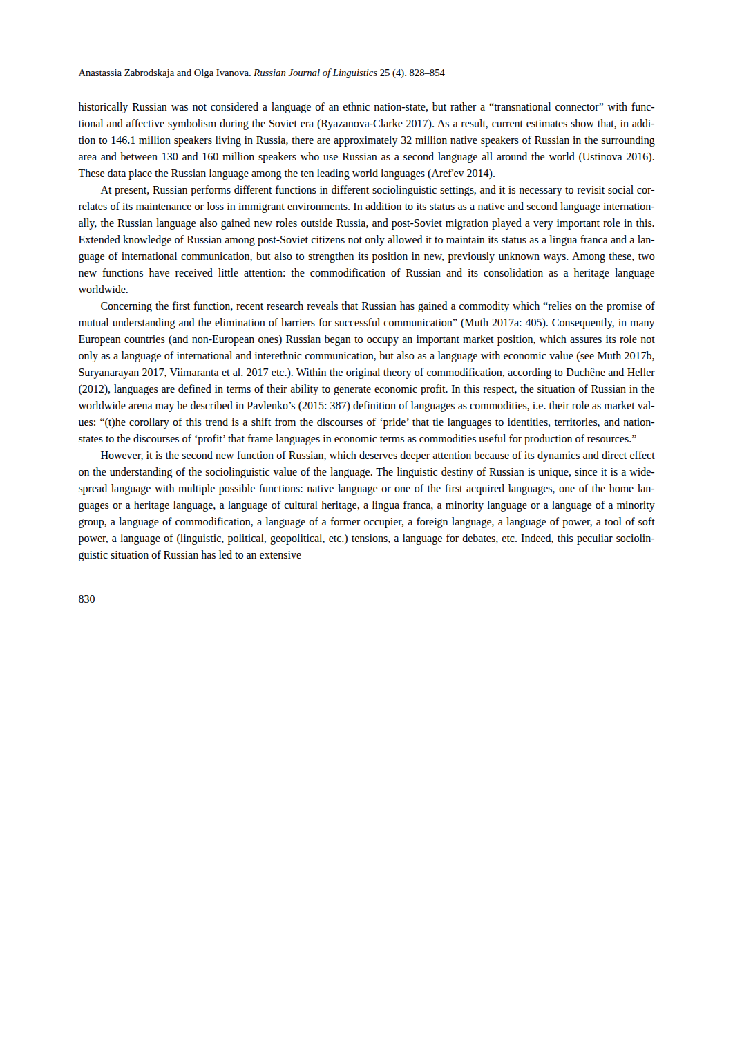Anastassia Zabrodskaja and Olga Ivanova. Russian Journal of Linguistics 25 (4). 828–854
historically Russian was not considered a language of an ethnic nation-state, but rather a “transnational connector” with functional and affective symbolism during the Soviet era (Ryazanova-Clarke 2017). As a result, current estimates show that, in addition to 146.1 million speakers living in Russia, there are approximately 32 million native speakers of Russian in the surrounding area and between 130 and 160 million speakers who use Russian as a second language all around the world (Ustinova 2016). These data place the Russian language among the ten leading world languages (Aref'ev 2014).
At present, Russian performs different functions in different sociolinguistic settings, and it is necessary to revisit social correlates of its maintenance or loss in immigrant environments. In addition to its status as a native and second language internationally, the Russian language also gained new roles outside Russia, and post-Soviet migration played a very important role in this. Extended knowledge of Russian among post-Soviet citizens not only allowed it to maintain its status as a lingua franca and a language of international communication, but also to strengthen its position in new, previously unknown ways. Among these, two new functions have received little attention: the commodification of Russian and its consolidation as a heritage language worldwide.
Concerning the first function, recent research reveals that Russian has gained a commodity which “relies on the promise of mutual understanding and the elimination of barriers for successful communication” (Muth 2017a: 405). Consequently, in many European countries (and non-European ones) Russian began to occupy an important market position, which assures its role not only as a language of international and interethnic communication, but also as a language with economic value (see Muth 2017b, Suryanarayan 2017, Viimaranta et al. 2017 etc.). Within the original theory of commodification, according to Duchêne and Heller (2012), languages are defined in terms of their ability to generate economic profit. In this respect, the situation of Russian in the worldwide arena may be described in Pavlenko’s (2015: 387) definition of languages as commodities, i.e. their role as market values: “(t)he corollary of this trend is a shift from the discourses of ‘pride’ that tie languages to identities, territories, and nation-states to the discourses of ‘profit’ that frame languages in economic terms as commodities useful for production of resources.”
However, it is the second new function of Russian, which deserves deeper attention because of its dynamics and direct effect on the understanding of the sociolinguistic value of the language. The linguistic destiny of Russian is unique, since it is a widespread language with multiple possible functions: native language or one of the first acquired languages, one of the home languages or a heritage language, a language of cultural heritage, a lingua franca, a minority language or a language of a minority group, a language of commodification, a language of a former occupier, a foreign language, a language of power, a tool of soft power, a language of (linguistic, political, geopolitical, etc.) tensions, a language for debates, etc. Indeed, this peculiar sociolinguistic situation of Russian has led to an extensive
830